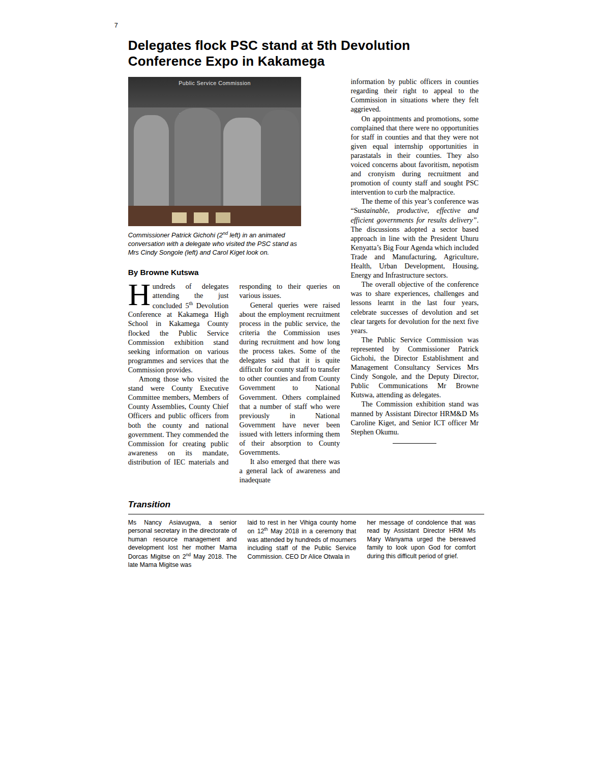7
Delegates flock PSC stand at 5th Devolution Conference Expo in Kakamega
Public Service Commission
To the Service
Commission
Kenya
Commissioner Patrick Gichohi (2nd left) in an animated conversation with a delegate who visited the PSC stand as Mrs Cindy Songole (left) and Carol Kiget look on.
By Browne Kutswa
Hundreds of delegates attending the just concluded 5th Devolution Conference at Kakamega High School in Kakamega County flocked the Public Service Commission exhibition stand seeking information on various programmes and services that the Commission provides.
Among those who visited the stand were County Executive Committee members, Members of County Assemblies, County Chief Officers and public officers from both the county and national government. They commended the Commission for creating public awareness on its mandate, distribution of IEC materials and responding to their queries on various issues.
General queries were raised about the employment recruitment process in the public service, the criteria the Commission uses during recruitment and how long the process takes. Some of the delegates said that it is quite difficult for county staff to transfer to other counties and from County Government to National Government. Others complained that a number of staff who were previously in National Government have never been issued with letters informing them of their absorption to County Governments.
It also emerged that there was a general lack of awareness and inadequate
information by public officers in counties regarding their right to appeal to the Commission in situations where they felt aggrieved.
On appointments and promotions, some complained that there were no opportunities for staff in counties and that they were not given equal internship opportunities in parastatals in their counties. They also voiced concerns about favoritism, nepotism and cronyism during recruitment and promotion of county staff and sought PSC intervention to curb the malpractice.
The theme of this year’s conference was “Sustainable, productive, effective and efficient governments for results delivery”. The discussions adopted a sector based approach in line with the President Uhuru Kenyatta’s Big Four Agenda which included Trade and Manufacturing, Agriculture, Health, Urban Development, Housing, Energy and Infrastructure sectors.
The overall objective of the conference was to share experiences, challenges and lessons learnt in the last four years, celebrate successes of devolution and set clear targets for devolution for the next five years.
The Public Service Commission was represented by Commissioner Patrick Gichohi, the Director Establishment and Management Consultancy Services Mrs Cindy Songole, and the Deputy Director, Public Communications Mr Browne Kutswa, attending as delegates.
The Commission exhibition stand was manned by Assistant Director HRM&D Ms Caroline Kiget, and Senior ICT officer Mr Stephen Okumu.
Transition
Ms Nancy Asiavugwa, a senior personal secretary in the directorate of human resource management and development lost her mother Mama Dorcas Migitse on 2nd May 2018. The late Mama Migitse was
laid to rest in her Vihiga county home on 12th May 2018 in a ceremony that was attended by hundreds of mourners including staff of the Public Service Commission. CEO Dr Alice Otwala in
her message of condolence that was read by Assistant Director HRM Ms Mary Wanyama urged the bereaved family to look upon God for comfort during this difficult period of grief.